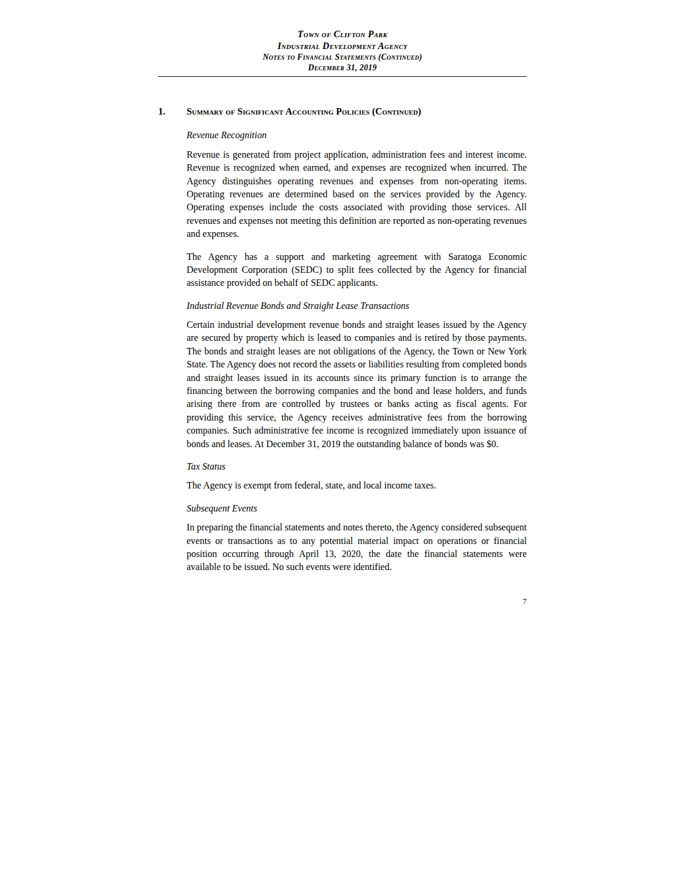Town of Clifton Park
Industrial Development Agency
Notes to Financial Statements (Continued)
December 31, 2019
1.
Summary of Significant Accounting Policies (Continued)
Revenue Recognition
Revenue is generated from project application, administration fees and interest income. Revenue is recognized when earned, and expenses are recognized when incurred. The Agency distinguishes operating revenues and expenses from non-operating items. Operating revenues are determined based on the services provided by the Agency. Operating expenses include the costs associated with providing those services. All revenues and expenses not meeting this definition are reported as non-operating revenues and expenses.
The Agency has a support and marketing agreement with Saratoga Economic Development Corporation (SEDC) to split fees collected by the Agency for financial assistance provided on behalf of SEDC applicants.
Industrial Revenue Bonds and Straight Lease Transactions
Certain industrial development revenue bonds and straight leases issued by the Agency are secured by property which is leased to companies and is retired by those payments. The bonds and straight leases are not obligations of the Agency, the Town or New York State. The Agency does not record the assets or liabilities resulting from completed bonds and straight leases issued in its accounts since its primary function is to arrange the financing between the borrowing companies and the bond and lease holders, and funds arising there from are controlled by trustees or banks acting as fiscal agents. For providing this service, the Agency receives administrative fees from the borrowing companies. Such administrative fee income is recognized immediately upon issuance of bonds and leases. At December 31, 2019 the outstanding balance of bonds was $0.
Tax Status
The Agency is exempt from federal, state, and local income taxes.
Subsequent Events
In preparing the financial statements and notes thereto, the Agency considered subsequent events or transactions as to any potential material impact on operations or financial position occurring through April 13, 2020, the date the financial statements were available to be issued. No such events were identified.
7